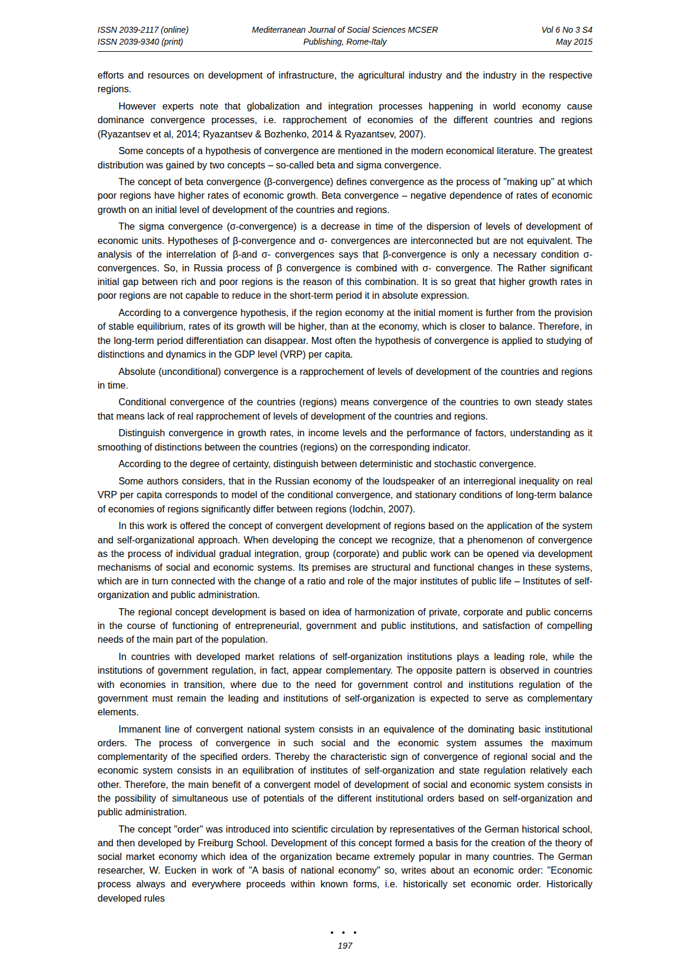| ISSN 2039-2117 (online) ISSN 2039-9340 (print) | Mediterranean Journal of Social Sciences MCSER Publishing, Rome-Italy | Vol 6 No 3 S4 May 2015 |
efforts and resources on development of infrastructure, the agricultural industry and the industry in the respective regions.
However experts note that globalization and integration processes happening in world economy cause dominance convergence processes, i.e. rapprochement of economies of the different countries and regions (Ryazantsev et al, 2014; Ryazantsev & Bozhenko, 2014 & Ryazantsev, 2007).
Some concepts of a hypothesis of convergence are mentioned in the modern economical literature. The greatest distribution was gained by two concepts – so-called beta and sigma convergence.
The concept of beta convergence (β-convergence) defines convergence as the process of "making up" at which poor regions have higher rates of economic growth. Beta convergence – negative dependence of rates of economic growth on an initial level of development of the countries and regions.
The sigma convergence (σ-convergence) is a decrease in time of the dispersion of levels of development of economic units. Hypotheses of β-convergence and σ- convergences are interconnected but are not equivalent. The analysis of the interrelation of β-and σ- convergences says that β-convergence is only a necessary condition σ-convergences. So, in Russia process of β convergence is combined with σ- convergence. The Rather significant initial gap between rich and poor regions is the reason of this combination. It is so great that higher growth rates in poor regions are not capable to reduce in the short-term period it in absolute expression.
According to a convergence hypothesis, if the region economy at the initial moment is further from the provision of stable equilibrium, rates of its growth will be higher, than at the economy, which is closer to balance. Therefore, in the long-term period differentiation can disappear. Most often the hypothesis of convergence is applied to studying of distinctions and dynamics in the GDP level (VRP) per capita.
Absolute (unconditional) convergence is a rapprochement of levels of development of the countries and regions in time.
Conditional convergence of the countries (regions) means convergence of the countries to own steady states that means lack of real rapprochement of levels of development of the countries and regions.
Distinguish convergence in growth rates, in income levels and the performance of factors, understanding as it smoothing of distinctions between the countries (regions) on the corresponding indicator.
According to the degree of certainty, distinguish between deterministic and stochastic convergence.
Some authors considers, that in the Russian economy of the loudspeaker of an interregional inequality on real VRP per capita corresponds to model of the conditional convergence, and stationary conditions of long-term balance of economies of regions significantly differ between regions (Iodchin, 2007).
In this work is offered the concept of convergent development of regions based on the application of the system and self-organizational approach. When developing the concept we recognize, that a phenomenon of convergence as the process of individual gradual integration, group (corporate) and public work can be opened via development mechanisms of social and economic systems. Its premises are structural and functional changes in these systems, which are in turn connected with the change of a ratio and role of the major institutes of public life – Institutes of self-organization and public administration.
The regional concept development is based on idea of harmonization of private, corporate and public concerns in the course of functioning of entrepreneurial, government and public institutions, and satisfaction of compelling needs of the main part of the population.
In countries with developed market relations of self-organization institutions plays a leading role, while the institutions of government regulation, in fact, appear complementary. The opposite pattern is observed in countries with economies in transition, where due to the need for government control and institutions regulation of the government must remain the leading and institutions of self-organization is expected to serve as complementary elements.
Immanent line of convergent national system consists in an equivalence of the dominating basic institutional orders. The process of convergence in such social and the economic system assumes the maximum complementarity of the specified orders. Thereby the characteristic sign of convergence of regional social and the economic system consists in an equilibration of institutes of self-organization and state regulation relatively each other. Therefore, the main benefit of a convergent model of development of social and economic system consists in the possibility of simultaneous use of potentials of the different institutional orders based on self-organization and public administration.
The concept "order" was introduced into scientific circulation by representatives of the German historical school, and then developed by Freiburg School. Development of this concept formed a basis for the creation of the theory of social market economy which idea of the organization became extremely popular in many countries. The German researcher, W. Eucken in work of "A basis of national economy" so, writes about an economic order: "Economic process always and everywhere proceeds within known forms, i.e. historically set economic order. Historically developed rules
• • •
197